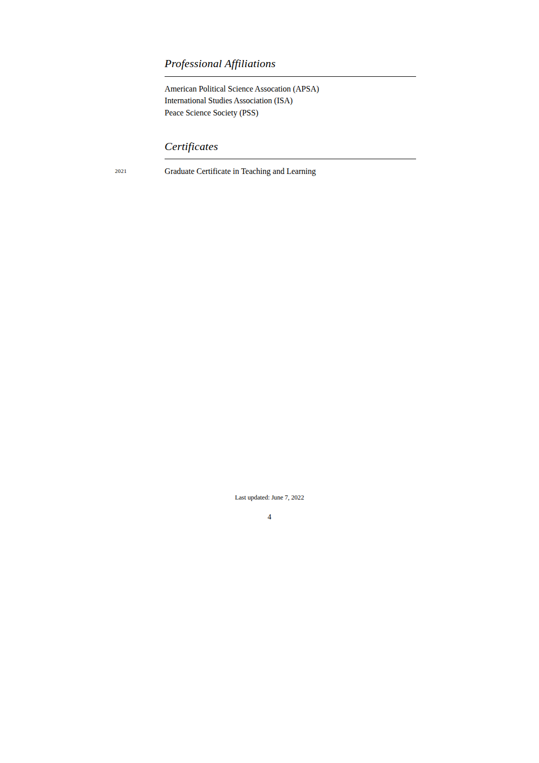Professional Affiliations
American Political Science Assocation (APSA)
International Studies Association (ISA)
Peace Science Society (PSS)
Certificates
2021
Graduate Certificate in Teaching and Learning
Last updated: June 7, 2022
4